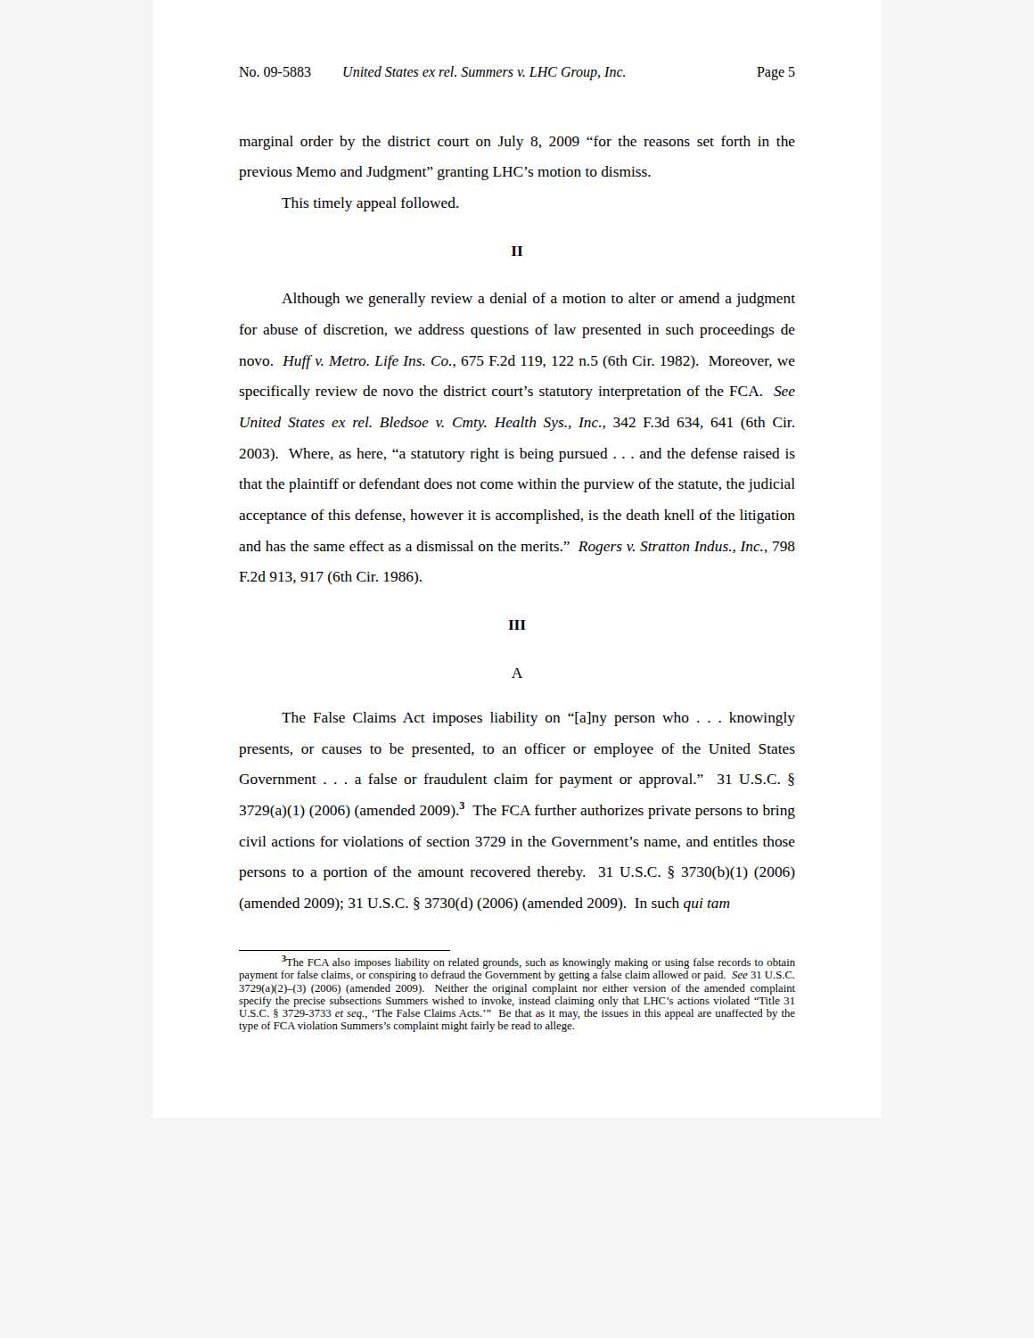No. 09-5883 United States ex rel. Summers v. LHC Group, Inc. Page 5
marginal order by the district court on July 8, 2009 “for the reasons set forth in the previous Memo and Judgment” granting LHC’s motion to dismiss.
This timely appeal followed.
II
Although we generally review a denial of a motion to alter or amend a judgment for abuse of discretion, we address questions of law presented in such proceedings de novo. Huff v. Metro. Life Ins. Co., 675 F.2d 119, 122 n.5 (6th Cir. 1982). Moreover, we specifically review de novo the district court’s statutory interpretation of the FCA. See United States ex rel. Bledsoe v. Cmty. Health Sys., Inc., 342 F.3d 634, 641 (6th Cir. 2003). Where, as here, “a statutory right is being pursued . . . and the defense raised is that the plaintiff or defendant does not come within the purview of the statute, the judicial acceptance of this defense, however it is accomplished, is the death knell of the litigation and has the same effect as a dismissal on the merits.” Rogers v. Stratton Indus., Inc., 798 F.2d 913, 917 (6th Cir. 1986).
III
A
The False Claims Act imposes liability on “[a]ny person who . . . knowingly presents, or causes to be presented, to an officer or employee of the United States Government . . . a false or fraudulent claim for payment or approval.” 31 U.S.C. § 3729(a)(1) (2006) (amended 2009).3 The FCA further authorizes private persons to bring civil actions for violations of section 3729 in the Government’s name, and entitles those persons to a portion of the amount recovered thereby. 31 U.S.C. § 3730(b)(1) (2006) (amended 2009); 31 U.S.C. § 3730(d) (2006) (amended 2009). In such qui tam
3The FCA also imposes liability on related grounds, such as knowingly making or using false records to obtain payment for false claims, or conspiring to defraud the Government by getting a false claim allowed or paid. See 31 U.S.C. 3729(a)(2)–(3) (2006) (amended 2009). Neither the original complaint nor either version of the amended complaint specify the precise subsections Summers wished to invoke, instead claiming only that LHC’s actions violated “Title 31 U.S.C. § 3729-3733 et seq., ‘The False Claims Acts.’” Be that as it may, the issues in this appeal are unaffected by the type of FCA violation Summers’s complaint might fairly be read to allege.